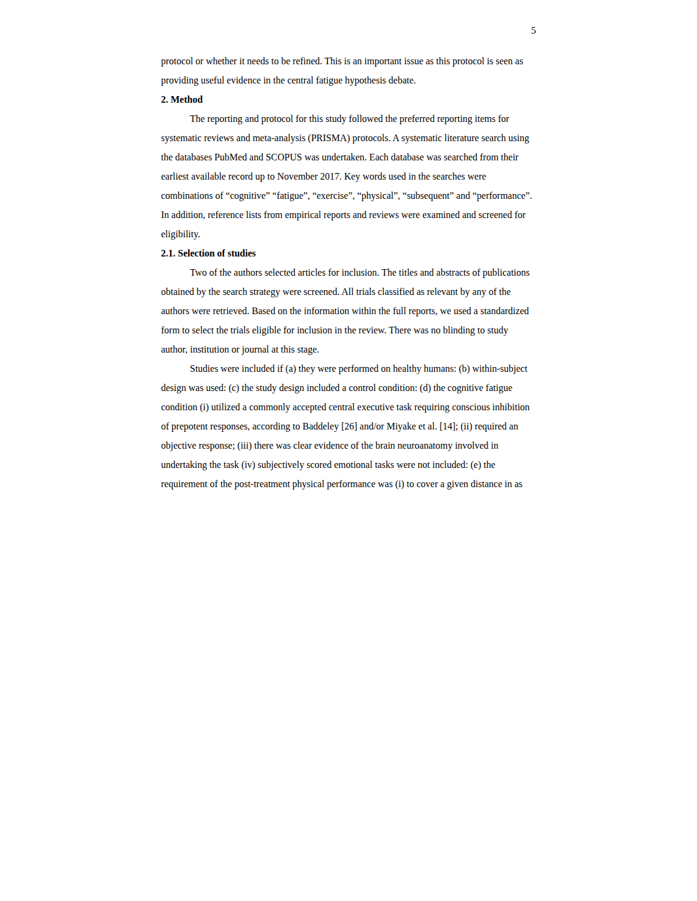5
protocol or whether it needs to be refined. This is an important issue as this protocol is seen as providing useful evidence in the central fatigue hypothesis debate.
2. Method
The reporting and protocol for this study followed the preferred reporting items for systematic reviews and meta-analysis (PRISMA) protocols. A systematic literature search using the databases PubMed and SCOPUS was undertaken. Each database was searched from their earliest available record up to November 2017. Key words used in the searches were combinations of “cognitive” “fatigue”, “exercise”, “physical”, “subsequent” and “performance”. In addition, reference lists from empirical reports and reviews were examined and screened for eligibility.
2.1. Selection of studies
Two of the authors selected articles for inclusion. The titles and abstracts of publications obtained by the search strategy were screened. All trials classified as relevant by any of the authors were retrieved. Based on the information within the full reports, we used a standardized form to select the trials eligible for inclusion in the review. There was no blinding to study author, institution or journal at this stage.
Studies were included if (a) they were performed on healthy humans: (b) within-subject design was used: (c) the study design included a control condition: (d) the cognitive fatigue condition (i) utilized a commonly accepted central executive task requiring conscious inhibition of prepotent responses, according to Baddeley [26] and/or Miyake et al. [14]; (ii) required an objective response; (iii) there was clear evidence of the brain neuroanatomy involved in undertaking the task (iv) subjectively scored emotional tasks were not included: (e) the requirement of the post-treatment physical performance was (i) to cover a given distance in as